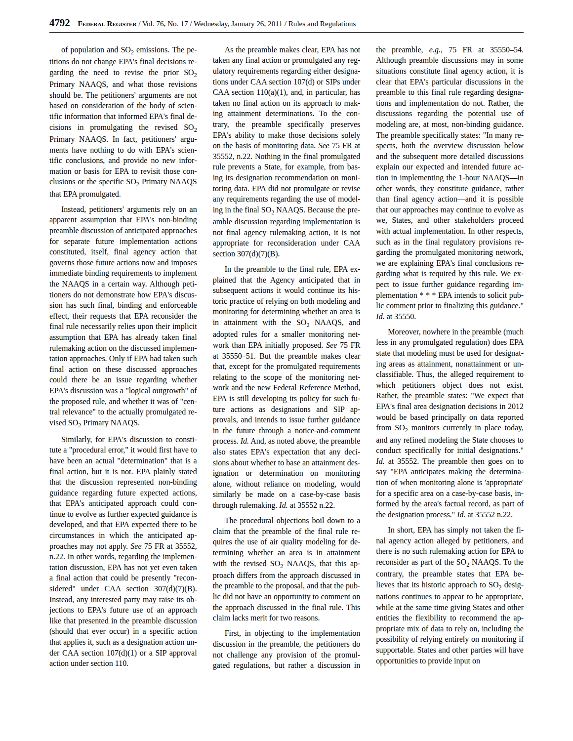4792 Federal Register / Vol. 76, No. 17 / Wednesday, January 26, 2011 / Rules and Regulations
of population and SO2 emissions. The petitions do not change EPA's final decisions regarding the need to revise the prior SO2 Primary NAAQS, and what those revisions should be. The petitioners' arguments are not based on consideration of the body of scientific information that informed EPA's final decisions in promulgating the revised SO2 Primary NAAQS. In fact, petitioners' arguments have nothing to do with EPA's scientific conclusions, and provide no new information or basis for EPA to revisit those conclusions or the specific SO2 Primary NAAQS that EPA promulgated.
Instead, petitioners' arguments rely on an apparent assumption that EPA's non-binding preamble discussion of anticipated approaches for separate future implementation actions constituted, itself, final agency action that governs those future actions now and imposes immediate binding requirements to implement the NAAQS in a certain way. Although petitioners do not demonstrate how EPA's discussion has such final, binding and enforceable effect, their requests that EPA reconsider the final rule necessarily relies upon their implicit assumption that EPA has already taken final rulemaking action on the discussed implementation approaches. Only if EPA had taken such final action on these discussed approaches could there be an issue regarding whether EPA's discussion was a "logical outgrowth" of the proposed rule, and whether it was of "central relevance" to the actually promulgated revised SO2 Primary NAAQS.
Similarly, for EPA's discussion to constitute a "procedural error," it would first have to have been an actual "determination" that is a final action, but it is not. EPA plainly stated that the discussion represented non-binding guidance regarding future expected actions, that EPA's anticipated approach could continue to evolve as further expected guidance is developed, and that EPA expected there to be circumstances in which the anticipated approaches may not apply. See 75 FR at 35552, n.22. In other words, regarding the implementation discussion, EPA has not yet even taken a final action that could be presently "reconsidered" under CAA section 307(d)(7)(B). Instead, any interested party may raise its objections to EPA's future use of an approach like that presented in the preamble discussion (should that ever occur) in a specific action that applies it, such as a designation action under CAA section 107(d)(1) or a SIP approval action under section 110.
As the preamble makes clear, EPA has not taken any final action or promulgated any regulatory requirements regarding either designations under CAA section 107(d) or SIPs under CAA section 110(a)(1), and, in particular, has taken no final action on its approach to making attainment determinations. To the contrary, the preamble specifically preserves EPA's ability to make those decisions solely on the basis of monitoring data. See 75 FR at 35552, n.22. Nothing in the final promulgated rule prevents a State, for example, from basing its designation recommendation on monitoring data. EPA did not promulgate or revise any requirements regarding the use of modeling in the final SO2 NAAQS. Because the preamble discussion regarding implementation is not final agency rulemaking action, it is not appropriate for reconsideration under CAA section 307(d)(7)(B).
In the preamble to the final rule, EPA explained that the Agency anticipated that in subsequent actions it would continue its historic practice of relying on both modeling and monitoring for determining whether an area is in attainment with the SO2 NAAQS, and adopted rules for a smaller monitoring network than EPA initially proposed. See 75 FR at 35550–51. But the preamble makes clear that, except for the promulgated requirements relating to the scope of the monitoring network and the new Federal Reference Method, EPA is still developing its policy for such future actions as designations and SIP approvals, and intends to issue further guidance in the future through a notice-and-comment process. Id. And, as noted above, the preamble also states EPA's expectation that any decisions about whether to base an attainment designation or determination on monitoring alone, without reliance on modeling, would similarly be made on a case-by-case basis through rulemaking. Id. at 35552 n.22.
The procedural objections boil down to a claim that the preamble of the final rule requires the use of air quality modeling for determining whether an area is in attainment with the revised SO2 NAAQS, that this approach differs from the approach discussed in the preamble to the proposal, and that the public did not have an opportunity to comment on the approach discussed in the final rule. This claim lacks merit for two reasons.
First, in objecting to the implementation discussion in the preamble, the petitioners do not challenge any provision of the promulgated regulations, but rather a discussion in the preamble, e.g., 75 FR at 35550–54. Although preamble discussions may in some situations constitute final agency action, it is clear that EPA's particular discussions in the preamble to this final rule regarding designations and implementation do not. Rather, the discussions regarding the potential use of modeling are, at most, non-binding guidance. The preamble specifically states: "In many respects, both the overview discussion below and the subsequent more detailed discussions explain our expected and intended future action in implementing the 1-hour NAAQS—in other words, they constitute guidance, rather than final agency action—and it is possible that our approaches may continue to evolve as we, States, and other stakeholders proceed with actual implementation. In other respects, such as in the final regulatory provisions regarding the promulgated monitoring network, we are explaining EPA's final conclusions regarding what is required by this rule. We expect to issue further guidance regarding implementation * * * EPA intends to solicit public comment prior to finalizing this guidance." Id. at 35550.
Moreover, nowhere in the preamble (much less in any promulgated regulation) does EPA state that modeling must be used for designating areas as attainment, nonattainment or unclassifiable. Thus, the alleged requirement to which petitioners object does not exist. Rather, the preamble states: "We expect that EPA's final area designation decisions in 2012 would be based principally on data reported from SO2 monitors currently in place today, and any refined modeling the State chooses to conduct specifically for initial designations." Id. at 35552. The preamble then goes on to say "EPA anticipates making the determination of when monitoring alone is 'appropriate' for a specific area on a case-by-case basis, informed by the area's factual record, as part of the designation process." Id. at 35552 n.22.
In short, EPA has simply not taken the final agency action alleged by petitioners, and there is no such rulemaking action for EPA to reconsider as part of the SO2 NAAQS. To the contrary, the preamble states that EPA believes that its historic approach to SO2 designations continues to appear to be appropriate, while at the same time giving States and other entities the flexibility to recommend the appropriate mix of data to rely on, including the possibility of relying entirely on monitoring if supportable. States and other parties will have opportunities to provide input on